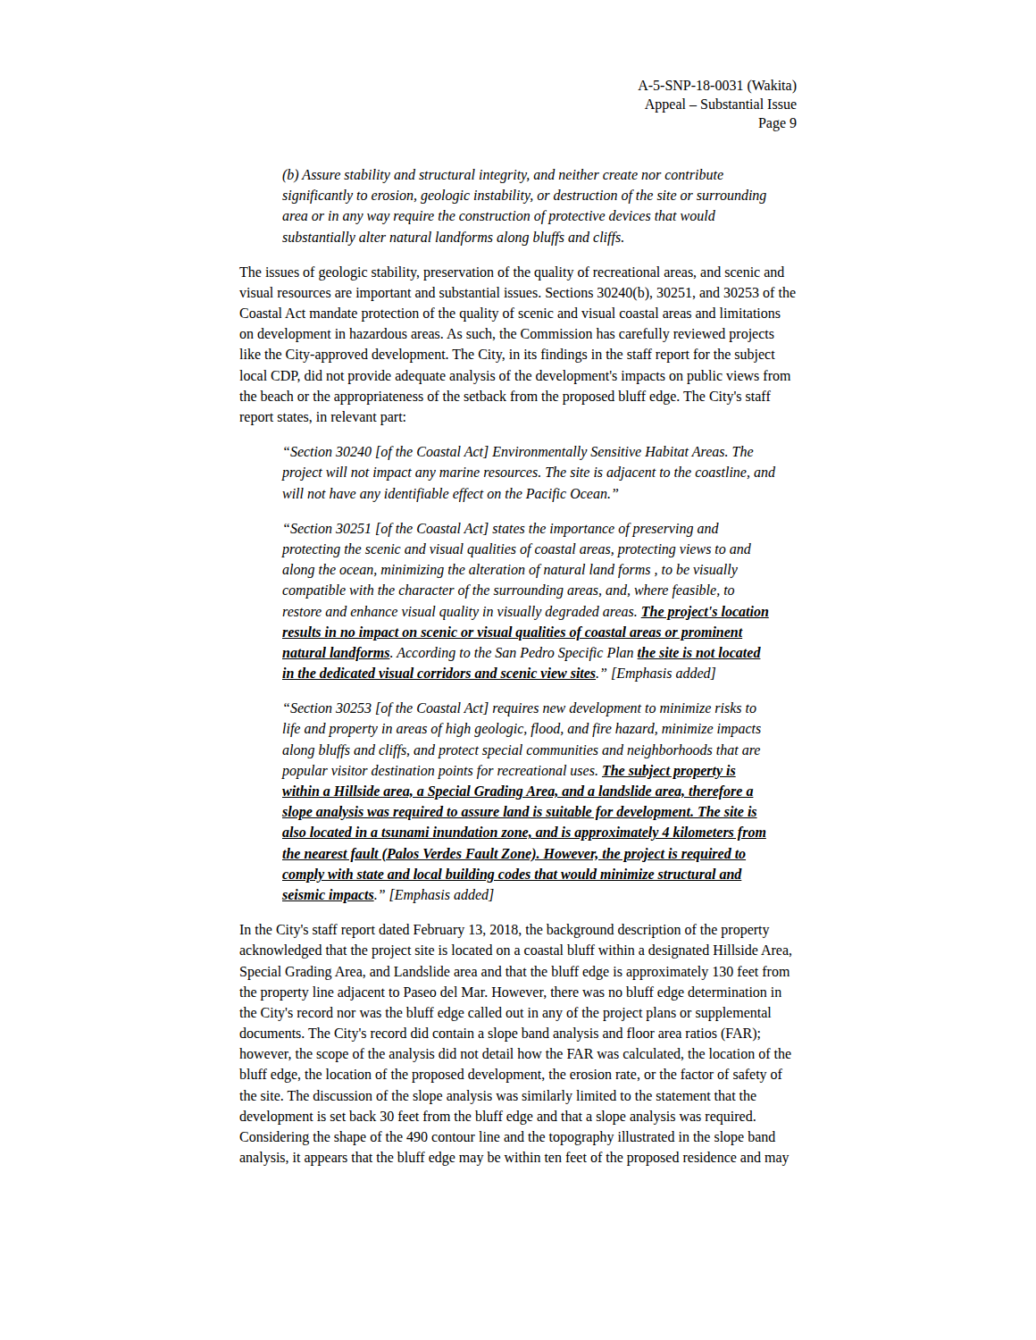A-5-SNP-18-0031 (Wakita)
Appeal – Substantial Issue
Page 9
(b) Assure stability and structural integrity, and neither create nor contribute significantly to erosion, geologic instability, or destruction of the site or surrounding area or in any way require the construction of protective devices that would substantially alter natural landforms along bluffs and cliffs.
The issues of geologic stability, preservation of the quality of recreational areas, and scenic and visual resources are important and substantial issues. Sections 30240(b), 30251, and 30253 of the Coastal Act mandate protection of the quality of scenic and visual coastal areas and limitations on development in hazardous areas. As such, the Commission has carefully reviewed projects like the City-approved development. The City, in its findings in the staff report for the subject local CDP, did not provide adequate analysis of the development's impacts on public views from the beach or the appropriateness of the setback from the proposed bluff edge. The City's staff report states, in relevant part:
“Section 30240 [of the Coastal Act] Environmentally Sensitive Habitat Areas. The project will not impact any marine resources. The site is adjacent to the coastline, and will not have any identifiable effect on the Pacific Ocean.”
“Section 30251 [of the Coastal Act] states the importance of preserving and protecting the scenic and visual qualities of coastal areas, protecting views to and along the ocean, minimizing the alteration of natural land forms , to be visually compatible with the character of the surrounding areas, and, where feasible, to restore and enhance visual quality in visually degraded areas. The project's location results in no impact on scenic or visual qualities of coastal areas or prominent natural landforms. According to the San Pedro Specific Plan the site is not located in the dedicated visual corridors and scenic view sites.” [Emphasis added]
“Section 30253 [of the Coastal Act] requires new development to minimize risks to life and property in areas of high geologic, flood, and fire hazard, minimize impacts along bluffs and cliffs, and protect special communities and neighborhoods that are popular visitor destination points for recreational uses. The subject property is within a Hillside area, a Special Grading Area, and a landslide area, therefore a slope analysis was required to assure land is suitable for development. The site is also located in a tsunami inundation zone, and is approximately 4 kilometers from the nearest fault (Palos Verdes Fault Zone). However, the project is required to comply with state and local building codes that would minimize structural and seismic impacts.” [Emphasis added]
In the City's staff report dated February 13, 2018, the background description of the property acknowledged that the project site is located on a coastal bluff within a designated Hillside Area, Special Grading Area, and Landslide area and that the bluff edge is approximately 130 feet from the property line adjacent to Paseo del Mar. However, there was no bluff edge determination in the City's record nor was the bluff edge called out in any of the project plans or supplemental documents. The City's record did contain a slope band analysis and floor area ratios (FAR); however, the scope of the analysis did not detail how the FAR was calculated, the location of the bluff edge, the location of the proposed development, the erosion rate, or the factor of safety of the site. The discussion of the slope analysis was similarly limited to the statement that the development is set back 30 feet from the bluff edge and that a slope analysis was required. Considering the shape of the 490 contour line and the topography illustrated in the slope band analysis, it appears that the bluff edge may be within ten feet of the proposed residence and may